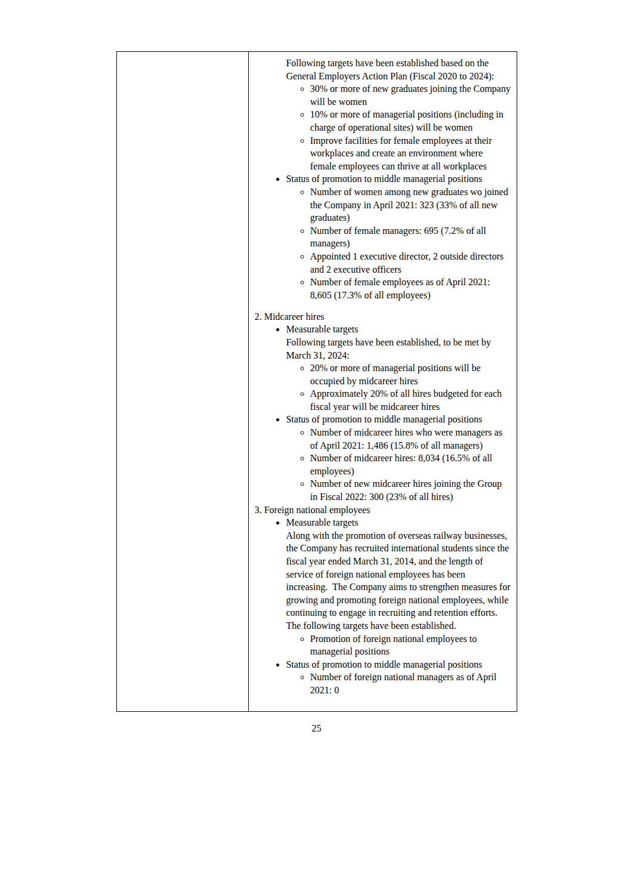| | Following targets have been established based on the General Employers Action Plan (Fiscal 2020 to 2024): 30% or more of new graduates joining the Company will be women 10% or more of managerial positions (including in charge of operational sites) will be women Improve facilities for female employees at their workplaces and create an environment where female employees can thrive at all workplaces Status of promotion to middle managerial positions Number of women among new graduates wo joined the Company in April 2021: 323 (33% of all new graduates) Number of female managers: 695 (7.2% of all managers) Appointed 1 executive director, 2 outside directors and 2 executive officers Number of female employees as of April 2021: 8,605 (17.3% of all employees) 2. Midcareer hires Measurable targets Following targets have been established, to be met by March 31, 2024: 20% or more of managerial positions will be occupied by midcareer hires Approximately 20% of all hires budgeted for each fiscal year will be midcareer hires Status of promotion to middle managerial positions Number of midcareer hires who were managers as of April 2021: 1,486 (15.8% of all managers) Number of midcareer hires: 8,034 (16.5% of all employees) Number of new midcareer hires joining the Group in Fiscal 2022: 300 (23% of all hires) 3. Foreign national employees Measurable targets Along with the promotion of overseas railway businesses, the Company has recruited international students since the fiscal year ended March 31, 2014, and the length of service of foreign national employees has been increasing. The Company aims to strengthen measures for growing and promoting foreign national employees, while continuing to engage in recruiting and retention efforts. The following targets have been established. Promotion of foreign national employees to managerial positions Status of promotion to middle managerial positions Number of foreign national managers as of April 2021: 0 |
25